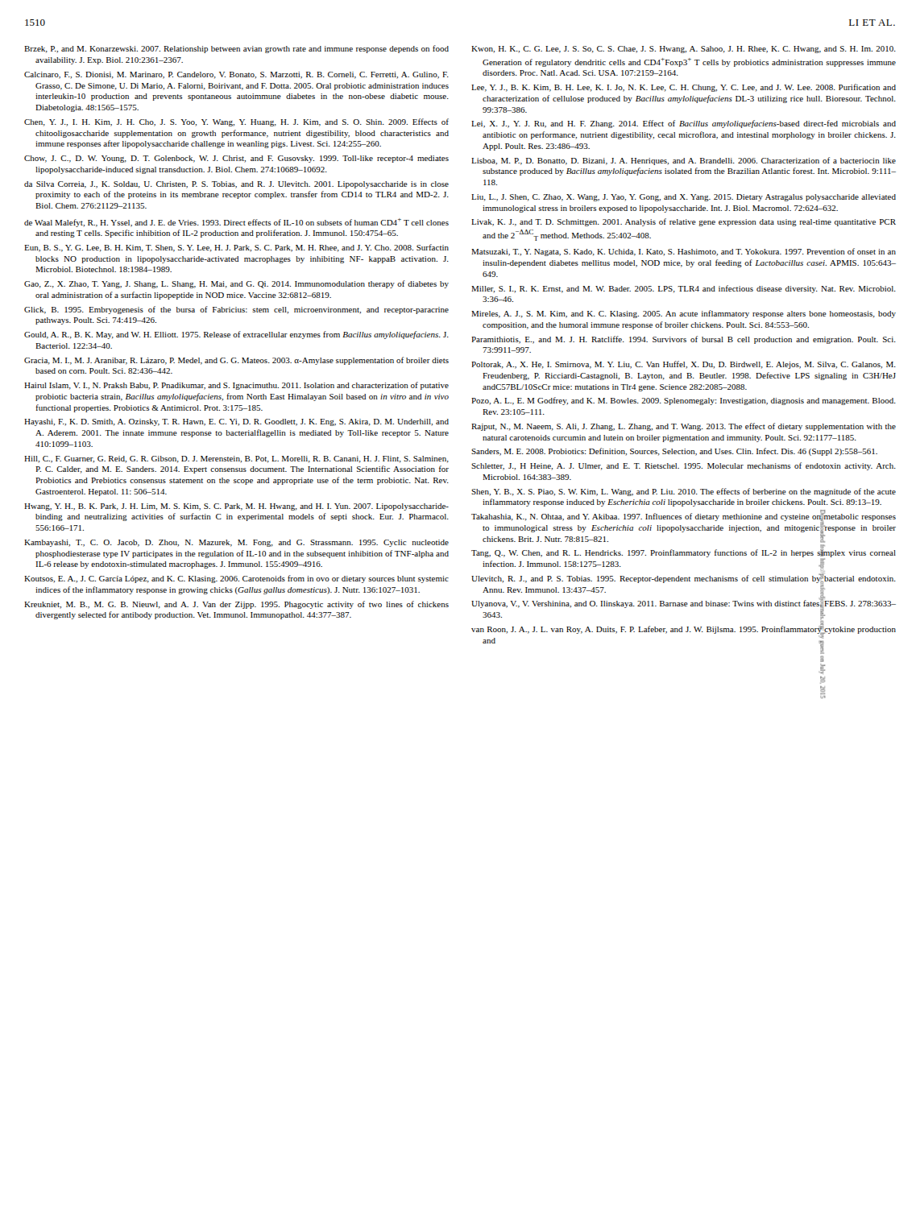1510 LI ET AL.
Brzek, P., and M. Konarzewski. 2007. Relationship between avian growth rate and immune response depends on food availability. J. Exp. Biol. 210:2361–2367.
Calcinaro, F., S. Dionisi, M. Marinaro, P. Candeloro, V. Bonato, S. Marzotti, R. B. Corneli, C. Ferretti, A. Gulino, F. Grasso, C. De Simone, U. Di Mario, A. Falorni, Boirivant, and F. Dotta. 2005. Oral probiotic administration induces interleukin-10 production and prevents spontaneous autoimmune diabetes in the non-obese diabetic mouse. Diabetologia. 48:1565–1575.
Chen, Y. J., I. H. Kim, J. H. Cho, J. S. Yoo, Y. Wang, Y. Huang, H. J. Kim, and S. O. Shin. 2009. Effects of chitooligosaccharide supplementation on growth performance, nutrient digestibility, blood characteristics and immune responses after lipopolysaccharide challenge in weanling pigs. Livest. Sci. 124:255–260.
Chow, J. C., D. W. Young, D. T. Golenbock, W. J. Christ, and F. Gusovsky. 1999. Toll-like receptor-4 mediates lipopolysaccharide-induced signal transduction. J. Biol. Chem. 274:10689–10692.
da Silva Correia, J., K. Soldau, U. Christen, P. S. Tobias, and R. J. Ulevitch. 2001. Lipopolysaccharide is in close proximity to each of the proteins in its membrane receptor complex. transfer from CD14 to TLR4 and MD-2. J. Biol. Chem. 276:21129–21135.
de Waal Malefyt, R., H. Yssel, and J. E. de Vries. 1993. Direct effects of IL-10 on subsets of human CD4+ T cell clones and resting T cells. Specific inhibition of IL-2 production and proliferation. J. Immunol. 150:4754–65.
Eun, B. S., Y. G. Lee, B. H. Kim, T. Shen, S. Y. Lee, H. J. Park, S. C. Park, M. H. Rhee, and J. Y. Cho. 2008. Surfactin blocks NO production in lipopolysaccharide-activated macrophages by inhibiting NF- kappaB activation. J. Microbiol. Biotechnol. 18:1984–1989.
Gao, Z., X. Zhao, T. Yang, J. Shang, L. Shang, H. Mai, and G. Qi. 2014. Immunomodulation therapy of diabetes by oral administration of a surfactin lipopeptide in NOD mice. Vaccine 32:6812–6819.
Glick, B. 1995. Embryogenesis of the bursa of Fabricius: stem cell, microenvironment, and receptor-paracrine pathways. Poult. Sci. 74:419–426.
Gould, A. R., B. K. May, and W. H. Elliott. 1975. Release of extracellular enzymes from Bacillus amyloliquefaciens. J. Bacteriol. 122:34–40.
Gracia, M. I., M. J. Aranibar, R. Lázaro, P. Medel, and G. G. Mateos. 2003. α-Amylase supplementation of broiler diets based on corn. Poult. Sci. 82:436–442.
Hairul Islam, V. I., N. Praksh Babu, P. Pnadikumar, and S. Ignacimuthu. 2011. Isolation and characterization of putative probiotic bacteria strain, Bacillus amyloliquefaciens, from North East Himalayan Soil based on in vitro and in vivo functional properties. Probiotics & Antimicrol. Prot. 3:175–185.
Hayashi, F., K. D. Smith, A. Ozinsky, T. R. Hawn, E. C. Yi, D. R. Goodlett, J. K. Eng, S. Akira, D. M. Underhill, and A. Aderem. 2001. The innate immune response to bacterialflagellin is mediated by Toll-like receptor 5. Nature 410:1099–1103.
Hill, C., F. Guarner, G. Reid, G. R. Gibson, D. J. Merenstein, B. Pot, L. Morelli, R. B. Canani, H. J. Flint, S. Salminen, P. C. Calder, and M. E. Sanders. 2014. Expert consensus document. The International Scientific Association for Probiotics and Prebiotics consensus statement on the scope and appropriate use of the term probiotic. Nat. Rev. Gastroenterol. Hepatol. 11: 506–514.
Hwang, Y. H., B. K. Park, J. H. Lim, M. S. Kim, S. C. Park, M. H. Hwang, and H. I. Yun. 2007. Lipopolysaccharide-binding and neutralizing activities of surfactin C in experimental models of septi shock. Eur. J. Pharmacol. 556:166–171.
Kambayashi, T., C. O. Jacob, D. Zhou, N. Mazurek, M. Fong, and G. Strassmann. 1995. Cyclic nucleotide phosphodiesterase type IV participates in the regulation of IL-10 and in the subsequent inhibition of TNF-alpha and IL-6 release by endotoxin-stimulated macrophages. J. Immunol. 155:4909–4916.
Koutsos, E. A., J. C. García López, and K. C. Klasing. 2006. Carotenoids from in ovo or dietary sources blunt systemic indices of the inflammatory response in growing chicks (Gallus gallus domesticus). J. Nutr. 136:1027–1031.
Kreukniet, M. B., M. G. B. Nieuwl, and A. J. Van der Zijpp. 1995. Phagocytic activity of two lines of chickens divergently selected for antibody production. Vet. Immunol. Immunopathol. 44:377–387.
Kwon, H. K., C. G. Lee, J. S. So, C. S. Chae, J. S. Hwang, A. Sahoo, J. H. Rhee, K. C. Hwang, and S. H. Im. 2010. Generation of regulatory dendritic cells and CD4+Foxp3+ T cells by probiotics administration suppresses immune disorders. Proc. Natl. Acad. Sci. USA. 107:2159–2164.
Lee, Y. J., B. K. Kim, B. H. Lee, K. I. Jo, N. K. Lee, C. H. Chung, Y. C. Lee, and J. W. Lee. 2008. Purification and characterization of cellulose produced by Bacillus amyloliquefaciens DL-3 utilizing rice hull. Bioresour. Technol. 99:378–386.
Lei, X. J., Y. J. Ru, and H. F. Zhang. 2014. Effect of Bacillus amyloliquefaciens-based direct-fed microbials and antibiotic on performance, nutrient digestibility, cecal microflora, and intestinal morphology in broiler chickens. J. Appl. Poult. Res. 23:486–493.
Lisboa, M. P., D. Bonatto, D. Bizani, J. A. Henriques, and A. Brandelli. 2006. Characterization of a bacteriocin like substance produced by Bacillus amyloliquefaciens isolated from the Brazilian Atlantic forest. Int. Microbiol. 9:111–118.
Liu, L., J. Shen, C. Zhao, X. Wang, J. Yao, Y. Gong, and X. Yang. 2015. Dietary Astragalus polysaccharide alleviated immunological stress in broilers exposed to lipopolysaccharide. Int. J. Biol. Macromol. 72:624–632.
Livak, K. J., and T. D. Schmittgen. 2001. Analysis of relative gene expression data using real-time quantitative PCR and the 2−ΔΔCT method. Methods. 25:402–408.
Matsuzaki, T., Y. Nagata, S. Kado, K. Uchida, I. Kato, S. Hashimoto, and T. Yokokura. 1997. Prevention of onset in an insulin-dependent diabetes mellitus model, NOD mice, by oral feeding of Lactobacillus casei. APMIS. 105:643–649.
Miller, S. I., R. K. Ernst, and M. W. Bader. 2005. LPS, TLR4 and infectious disease diversity. Nat. Rev. Microbiol. 3:36–46.
Mireles, A. J., S. M. Kim, and K. C. Klasing. 2005. An acute inflammatory response alters bone homeostasis, body composition, and the humoral immune response of broiler chickens. Poult. Sci. 84:553–560.
Paramithiotis, E., and M. J. H. Ratcliffe. 1994. Survivors of bursal B cell production and emigration. Poult. Sci. 73:9911–997.
Poltorak, A., X. He, I. Smirnova, M. Y. Liu, C. Van Huffel, X. Du, D. Birdwell, E. Alejos, M. Silva, C. Galanos, M. Freudenberg, P. Ricciardi-Castagnoli, B. Layton, and B. Beutler. 1998. Defective LPS signaling in C3H/HeJ andC57BL/10ScCr mice: mutations in Tlr4 gene. Science 282:2085–2088.
Pozo, A. L., E. M Godfrey, and K. M. Bowles. 2009. Splenomegaly: Investigation, diagnosis and management. Blood. Rev. 23:105–111.
Rajput, N., M. Naeem, S. Ali, J. Zhang, L. Zhang, and T. Wang. 2013. The effect of dietary supplementation with the natural carotenoids curcumin and lutein on broiler pigmentation and immunity. Poult. Sci. 92:1177–1185.
Sanders, M. E. 2008. Probiotics: Definition, Sources, Selection, and Uses. Clin. Infect. Dis. 46 (Suppl 2):558–561.
Schletter, J., H Heine, A. J. Ulmer, and E. T. Rietschel. 1995. Molecular mechanisms of endotoxin activity. Arch. Microbiol. 164:383–389.
Shen, Y. B., X. S. Piao, S. W. Kim, L. Wang, and P. Liu. 2010. The effects of berberine on the magnitude of the acute inflammatory response induced by Escherichia coli lipopolysaccharide in broiler chickens. Poult. Sci. 89:13–19.
Takahashia, K., N. Ohtaa, and Y. Akibaa. 1997. Influences of dietary methionine and cysteine on metabolic responses to immunological stress by Escherichia coli lipopolysaccharide injection, and mitogenic response in broiler chickens. Brit. J. Nutr. 78:815–821.
Tang, Q., W. Chen, and R. L. Hendricks. 1997. Proinflammatory functions of IL-2 in herpes simplex virus corneal infection. J. Immunol. 158:1275–1283.
Ulevitch, R. J., and P. S. Tobias. 1995. Receptor-dependent mechanisms of cell stimulation by bacterial endotoxin. Annu. Rev. Immunol. 13:437–457.
Ulyanova, V., V. Vershinina, and O. Ilinskaya. 2011. Barnase and binase: Twins with distinct fates. FEBS. J. 278:3633–3643.
van Roon, J. A., J. L. van Roy, A. Duits, F. P. Lafeber, and J. W. Bijlsma. 1995. Proinflammatory cytokine production and
Downloaded from http://ps.oxfordjournals.org/ by guest on July 20, 2015